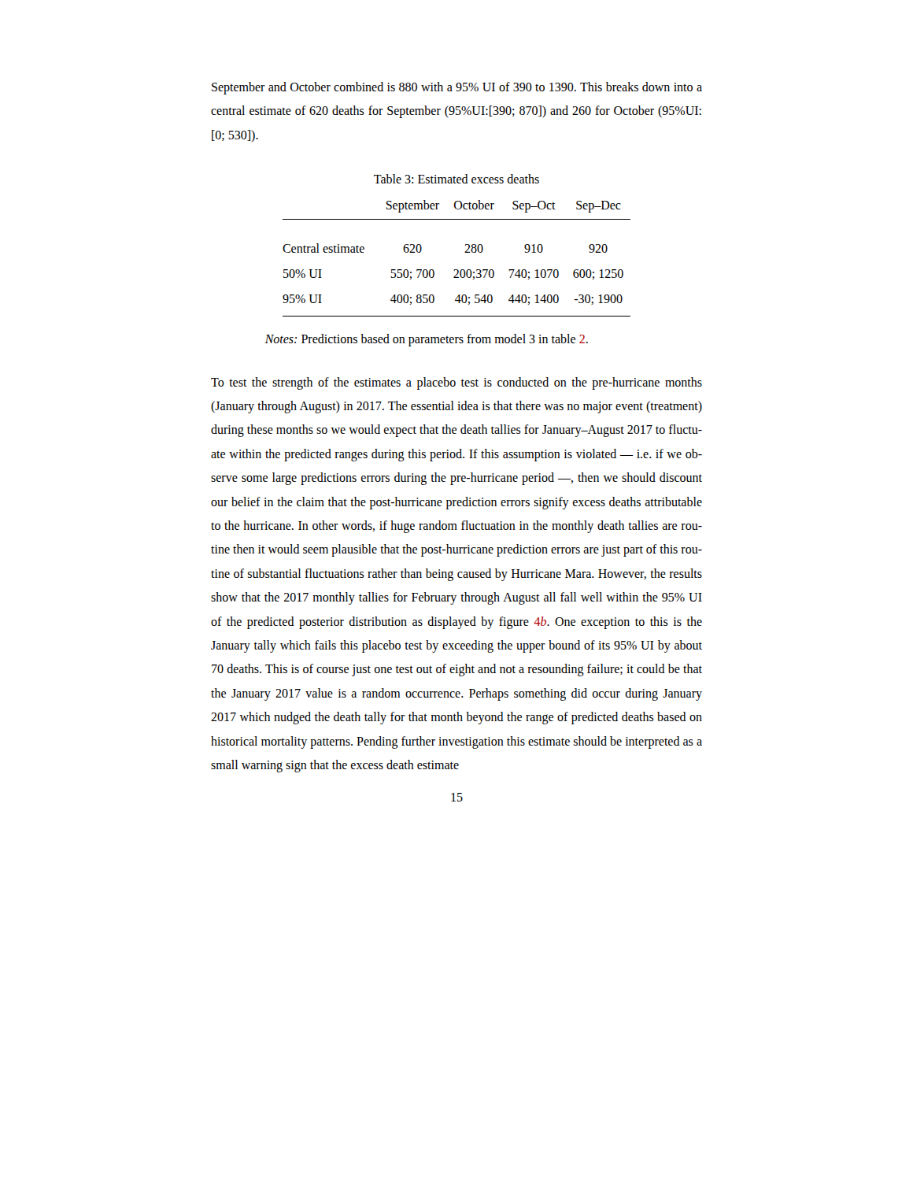September and October combined is 880 with a 95% UI of 390 to 1390. This breaks down into a central estimate of 620 deaths for September (95%UI:[390; 870]) and 260 for October (95%UI:[0; 530]).
Table 3: Estimated excess deaths
| | September | October | Sep–Oct | Sep–Dec |
| --- | --- | --- | --- | --- |
| Central estimate | 620 | 280 | 910 | 920 |
| 50% UI | 550; 700 | 200;370 | 740; 1070 | 600; 1250 |
| 95% UI | 400; 850 | 40; 540 | 440; 1400 | -30; 1900 |
Notes: Predictions based on parameters from model 3 in table 2.
To test the strength of the estimates a placebo test is conducted on the pre-hurricane months (January through August) in 2017. The essential idea is that there was no major event (treatment) during these months so we would expect that the death tallies for January–August 2017 to fluctuate within the predicted ranges during this period. If this assumption is violated — i.e. if we observe some large predictions errors during the pre-hurricane period —, then we should discount our belief in the claim that the post-hurricane prediction errors signify excess deaths attributable to the hurricane. In other words, if huge random fluctuation in the monthly death tallies are routine then it would seem plausible that the post-hurricane prediction errors are just part of this routine of substantial fluctuations rather than being caused by Hurricane Mara. However, the results show that the 2017 monthly tallies for February through August all fall well within the 95% UI of the predicted posterior distribution as displayed by figure 4b. One exception to this is the January tally which fails this placebo test by exceeding the upper bound of its 95% UI by about 70 deaths. This is of course just one test out of eight and not a resounding failure; it could be that the January 2017 value is a random occurrence. Perhaps something did occur during January 2017 which nudged the death tally for that month beyond the range of predicted deaths based on historical mortality patterns. Pending further investigation this estimate should be interpreted as a small warning sign that the excess death estimate
15